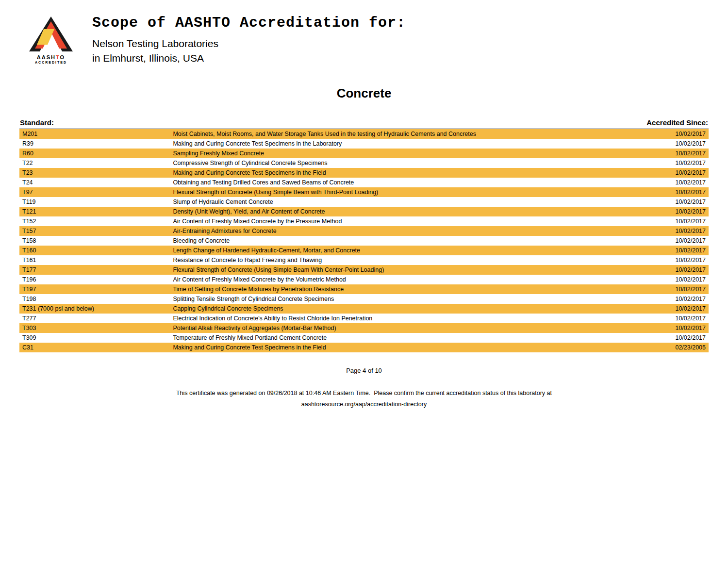AASHTO
ACCREDITED
Scope of AASHTO Accreditation for:
Nelson Testing Laboratories
in Elmhurst, Illinois, USA
Concrete
| Standard: | Accredited Since: |
| --- | --- |
| M201 | Moist Cabinets, Moist Rooms, and Water Storage Tanks Used in the testing of Hydraulic Cements and Concretes | 10/02/2017 |
| R39 | Making and Curing Concrete Test Specimens in the Laboratory | 10/02/2017 |
| R60 | Sampling Freshly Mixed Concrete | 10/02/2017 |
| T22 | Compressive Strength of Cylindrical Concrete Specimens | 10/02/2017 |
| T23 | Making and Curing Concrete Test Specimens in the Field | 10/02/2017 |
| T24 | Obtaining and Testing Drilled Cores and Sawed Beams of Concrete | 10/02/2017 |
| T97 | Flexural Strength of Concrete (Using Simple Beam with Third-Point Loading) | 10/02/2017 |
| T119 | Slump of Hydraulic Cement Concrete | 10/02/2017 |
| T121 | Density (Unit Weight), Yield, and Air Content of Concrete | 10/02/2017 |
| T152 | Air Content of Freshly Mixed Concrete by the Pressure Method | 10/02/2017 |
| T157 | Air-Entraining Admixtures for Concrete | 10/02/2017 |
| T158 | Bleeding of Concrete | 10/02/2017 |
| T160 | Length Change of Hardened Hydraulic-Cement, Mortar, and Concrete | 10/02/2017 |
| T161 | Resistance of Concrete to Rapid Freezing and Thawing | 10/02/2017 |
| T177 | Flexural Strength of Concrete (Using Simple Beam With Center-Point Loading) | 10/02/2017 |
| T196 | Air Content of Freshly Mixed Concrete by the Volumetric Method | 10/02/2017 |
| T197 | Time of Setting of Concrete Mixtures by Penetration Resistance | 10/02/2017 |
| T198 | Splitting Tensile Strength of Cylindrical Concrete Specimens | 10/02/2017 |
| T231 (7000 psi and below) | Capping Cylindrical Concrete Specimens | 10/02/2017 |
| T277 | Electrical Indication of Concrete's Ability to Resist Chloride Ion Penetration | 10/02/2017 |
| T303 | Potential Alkali Reactivity of Aggregates (Mortar-Bar Method) | 10/02/2017 |
| T309 | Temperature of Freshly Mixed Portland Cement Concrete | 10/02/2017 |
| C31 | Making and Curing Concrete Test Specimens in the Field | 02/23/2005 |
Page 4 of 10
This certificate was generated on 09/26/2018 at 10:46 AM Eastern Time. Please confirm the current accreditation status of this laboratory at
aashtoresource.org/aap/accreditation-directory